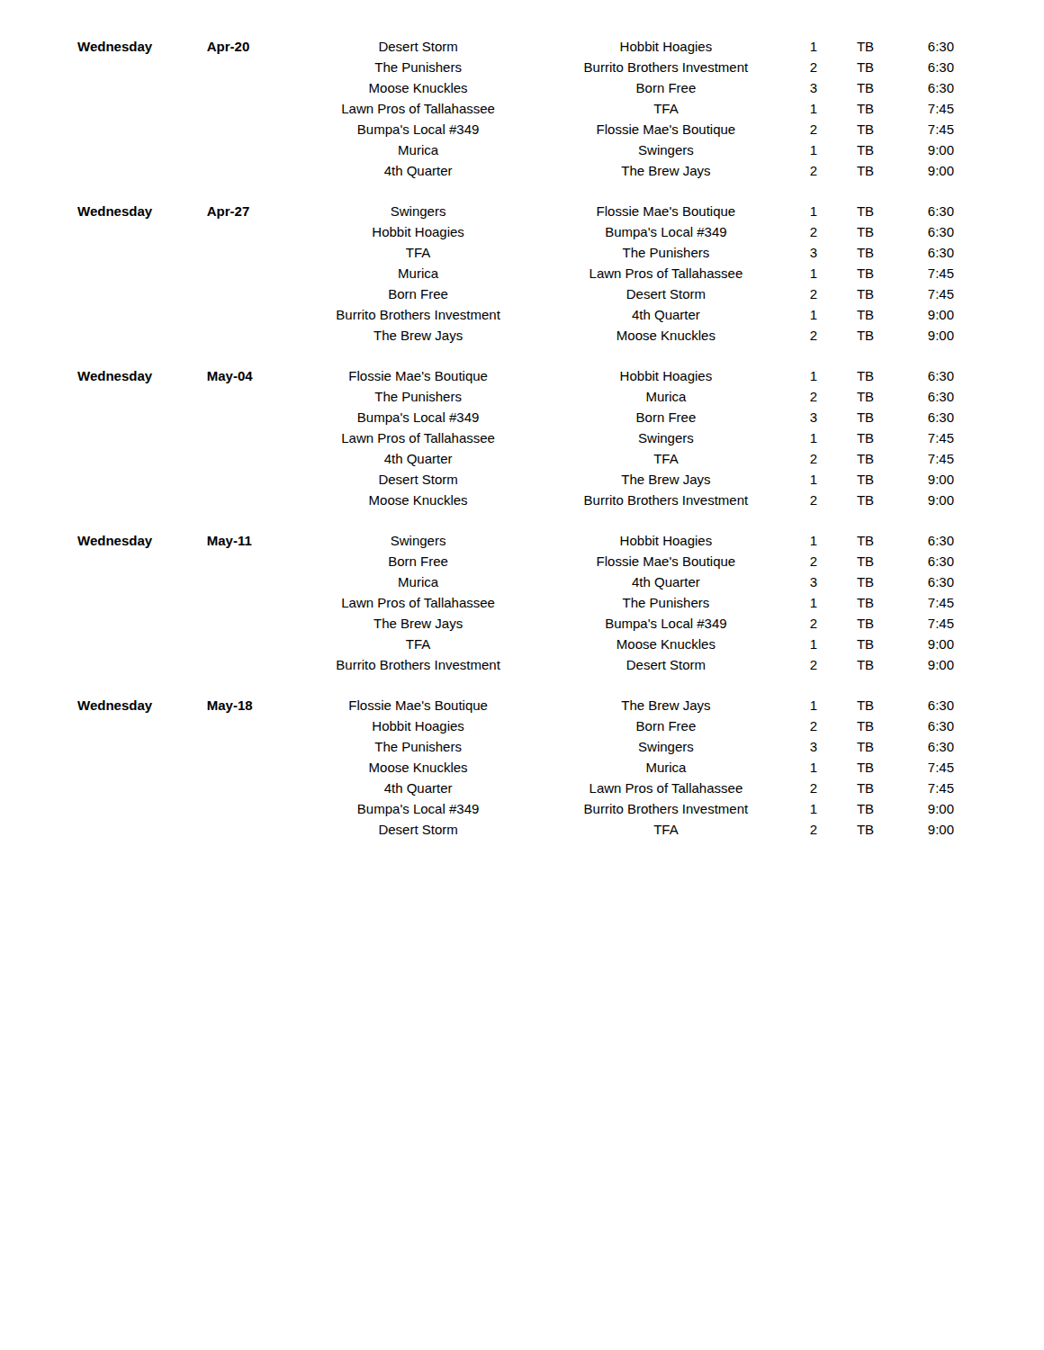| Wednesday | Apr-20 | Desert Storm | Hobbit Hoagies | 1 | TB | 6:30 |
| | | The Punishers | Burrito Brothers Investment | 2 | TB | 6:30 |
| | | Moose Knuckles | Born Free | 3 | TB | 6:30 |
| | | Lawn Pros of Tallahassee | TFA | 1 | TB | 7:45 |
| | | Bumpa's Local #349 | Flossie Mae's Boutique | 2 | TB | 7:45 |
| | | Murica | Swingers | 1 | TB | 9:00 |
| | | 4th Quarter | The Brew Jays | 2 | TB | 9:00 |
| Wednesday | Apr-27 | Swingers | Flossie Mae's Boutique | 1 | TB | 6:30 |
| | | Hobbit Hoagies | Bumpa's Local #349 | 2 | TB | 6:30 |
| | | TFA | The Punishers | 3 | TB | 6:30 |
| | | Murica | Lawn Pros of Tallahassee | 1 | TB | 7:45 |
| | | Born Free | Desert Storm | 2 | TB | 7:45 |
| | | Burrito Brothers Investment | 4th Quarter | 1 | TB | 9:00 |
| | | The Brew Jays | Moose Knuckles | 2 | TB | 9:00 |
| Wednesday | May-04 | Flossie Mae's Boutique | Hobbit Hoagies | 1 | TB | 6:30 |
| | | The Punishers | Murica | 2 | TB | 6:30 |
| | | Bumpa's Local #349 | Born Free | 3 | TB | 6:30 |
| | | Lawn Pros of Tallahassee | Swingers | 1 | TB | 7:45 |
| | | 4th Quarter | TFA | 2 | TB | 7:45 |
| | | Desert Storm | The Brew Jays | 1 | TB | 9:00 |
| | | Moose Knuckles | Burrito Brothers Investment | 2 | TB | 9:00 |
| Wednesday | May-11 | Swingers | Hobbit Hoagies | 1 | TB | 6:30 |
| | | Born Free | Flossie Mae's Boutique | 2 | TB | 6:30 |
| | | Murica | 4th Quarter | 3 | TB | 6:30 |
| | | Lawn Pros of Tallahassee | The Punishers | 1 | TB | 7:45 |
| | | The Brew Jays | Bumpa's Local #349 | 2 | TB | 7:45 |
| | | TFA | Moose Knuckles | 1 | TB | 9:00 |
| | | Burrito Brothers Investment | Desert Storm | 2 | TB | 9:00 |
| Wednesday | May-18 | Flossie Mae's Boutique | The Brew Jays | 1 | TB | 6:30 |
| | | Hobbit Hoagies | Born Free | 2 | TB | 6:30 |
| | | The Punishers | Swingers | 3 | TB | 6:30 |
| | | Moose Knuckles | Murica | 1 | TB | 7:45 |
| | | 4th Quarter | Lawn Pros of Tallahassee | 2 | TB | 7:45 |
| | | Bumpa's Local #349 | Burrito Brothers Investment | 1 | TB | 9:00 |
| | | Desert Storm | TFA | 2 | TB | 9:00 |